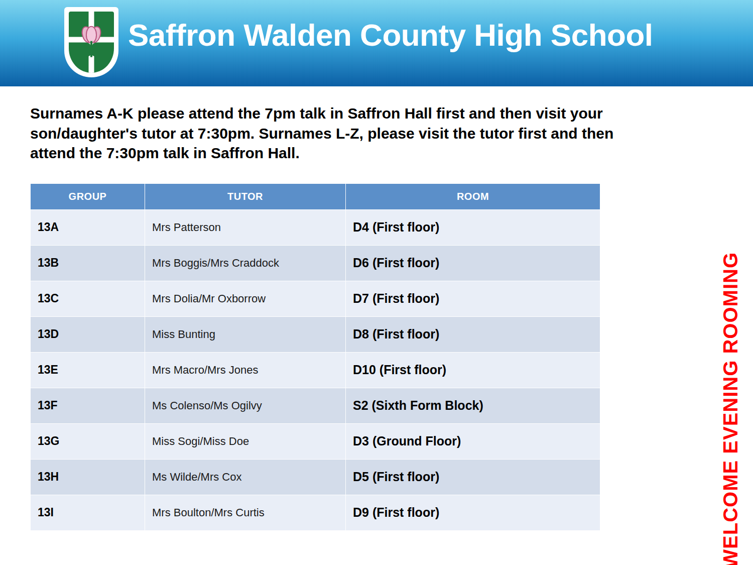Saffron Walden County High School
Surnames A-K please attend the 7pm talk in Saffron Hall first and then visit your son/daughter's tutor at 7:30pm. Surnames L-Z, please visit the tutor first and then attend the 7:30pm talk in Saffron Hall.
WELCOME EVENING ROOMING
| GROUP | TUTOR | ROOM |
| --- | --- | --- |
| 13A | Mrs Patterson | D4 (First floor) |
| 13B | Mrs Boggis/Mrs Craddock | D6 (First floor) |
| 13C | Mrs Dolia/Mr Oxborrow | D7 (First floor) |
| 13D | Miss Bunting | D8 (First floor) |
| 13E | Mrs Macro/Mrs Jones | D10 (First floor) |
| 13F | Ms Colenso/Ms Ogilvy | S2 (Sixth Form Block) |
| 13G | Miss Sogi/Miss Doe | D3 (Ground Floor) |
| 13H | Ms Wilde/Mrs Cox | D5 (First floor) |
| 13I | Mrs Boulton/Mrs Curtis | D9 (First floor) |